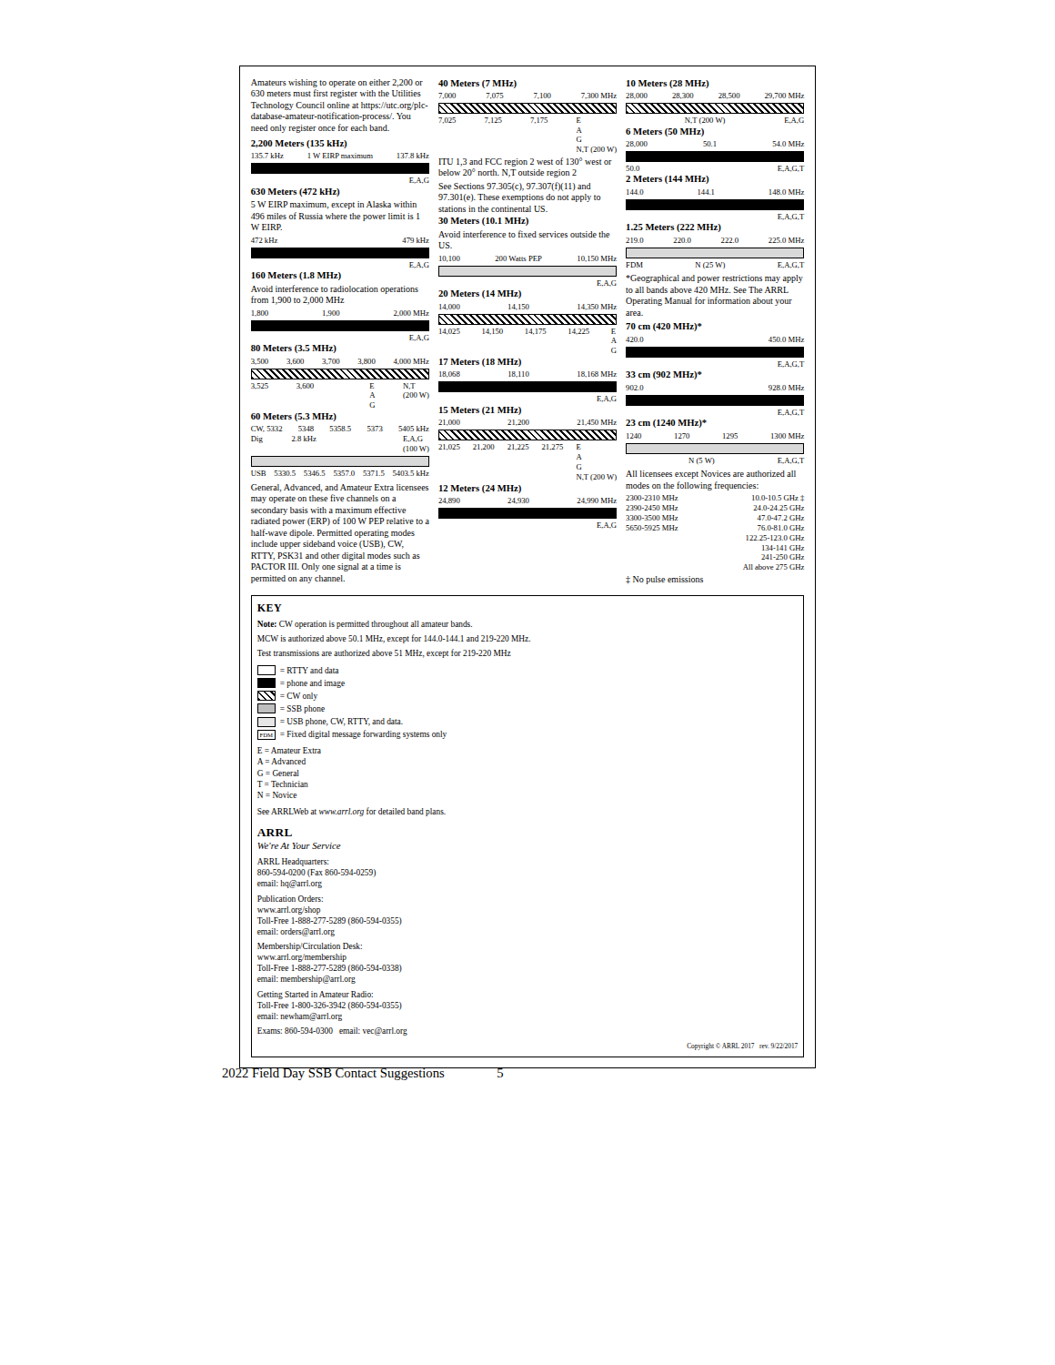Amateurs wishing to operate on either 2,200 or 630 meters must first register with the Utilities Technology Council online at https://utc.org/plc-database-amateur-notification-process/. You need only register once for each band.
2,200 Meters (135 kHz)
135.7 kHz 1 W EIRP maximum 137.8 kHz
E,A,G
630 Meters (472 kHz)
5 W EIRP maximum, except in Alaska within 496 miles of Russia where the power limit is 1 W EIRP.
472 kHz 479 kHz
E,A,G
160 Meters (1.8 MHz)
Avoid interference to radiolocation operations from 1,900 to 2,000 MHz
1,8001,9002,000 MHz
E,A,G
80 Meters (3.5 MHz)
3,5003,6003,7003,8004,000 MHz
3,5253,600 E
A
G N,T
(200 W)
60 Meters (5.3 MHz)
CW, 533253485358.553735405 kHz
Dig 2.8 kHz E,A,G
(100 W)
USB 5330.55346.55357.05371.55403.5 kHz
General, Advanced, and Amateur Extra licensees may operate on these five channels on a secondary basis with a maximum effective radiated power (ERP) of 100 W PEP relative to a half-wave dipole. Permitted operating modes include upper sideband voice (USB), CW, RTTY, PSK31 and other digital modes such as PACTOR III. Only one signal at a time is permitted on any channel.
40 Meters (7 MHz)
7,0007,0757,1007,300 MHz
7,0257,1257,175 E
A
G
N,T (200 W)
ITU 1,3 and FCC region 2 west of 130° west or below 20° north. N,T outside region 2
See Sections 97.305(c), 97.307(f)(11) and 97.301(e). These exemptions do not apply to stations in the continental US.
30 Meters (10.1 MHz)
Avoid interference to fixed services outside the US.
10,100200 Watts PEP 10,150 MHz
E,A,G
20 Meters (14 MHz)
14,00014,15014,350 MHz
14,02514,15014,17514,225 E
A
G
17 Meters (18 MHz)
18,06818,11018,168 MHz
E,A,G
15 Meters (21 MHz)
21,00021,20021,450 MHz
21,02521,20021,22521,275 E
A
G
N,T (200 W)
12 Meters (24 MHz)
24,89024,93024,990 MHz
E,A,G
10 Meters (28 MHz)
28,00028,30028,50029,700 MHz
N,T (200 W) E,A,G
6 Meters (50 MHz)
28,00050.154.0 MHz
50.0 E,A,G,T
2 Meters (144 MHz)
144.0144.1148.0 MHz
E,A,G,T
1.25 Meters (222 MHz)
219.0220.0222.0225.0 MHz
FDM N (25 W) E,A,G,T
*Geographical and power restrictions may apply to all bands above 420 MHz. See The ARRL Operating Manual for information about your area.
70 cm (420 MHz)*
420.0450.0 MHz
E,A,G,T
33 cm (902 MHz)*
902.0928.0 MHz
E,A,G,T
23 cm (1240 MHz)*
1240127012951300 MHz
N (5 W) E,A,G,T
All licensees except Novices are authorized all modes on the following frequencies:
2300-2310 MHz 10.0-10.5 GHz ‡
2390-2450 MHz 24.0-24.25 GHz
3300-3500 MHz 47.0-47.2 GHz
5650-5925 MHz 76.0-81.0 GHz
122.25-123.0 GHz
134-141 GHz
241-250 GHz
All above 275 GHz
‡ No pulse emissions
KEY
Note: CW operation is permitted throughout all amateur bands.
MCW is authorized above 50.1 MHz, except for 144.0-144.1 and 219-220 MHz.
Test transmissions are authorized above 51 MHz, except for 219-220 MHz
= RTTY and data
= phone and image
= CW only
= SSB phone
= USB phone, CW, RTTY, and data.
= Fixed digital message forwarding systems only
E = Amateur Extra
A = Advanced
G = General
T = Technician
N = Novice
See ARRLWeb at www.arrl.org for detailed band plans.
ARRL
We're At Your Service
ARRL Headquarters:
860-594-0200 (Fax 860-594-0259)
email: hq@arrl.org
Publication Orders:
www.arrl.org/shop
Toll-Free 1-888-277-5289 (860-594-0355)
email: orders@arrl.org
Membership/Circulation Desk:
www.arrl.org/membership
Toll-Free 1-888-277-5289 (860-594-0338)
email: membership@arrl.org
Getting Started in Amateur Radio:
Toll-Free 1-800-326-3942 (860-594-0355)
email: newham@arrl.org
Exams: 860-594-0300 email: vec@arrl.org
Copyright © ARRL 2017 rev. 9/22/2017
2022 Field Day SSB Contact Suggestions 5